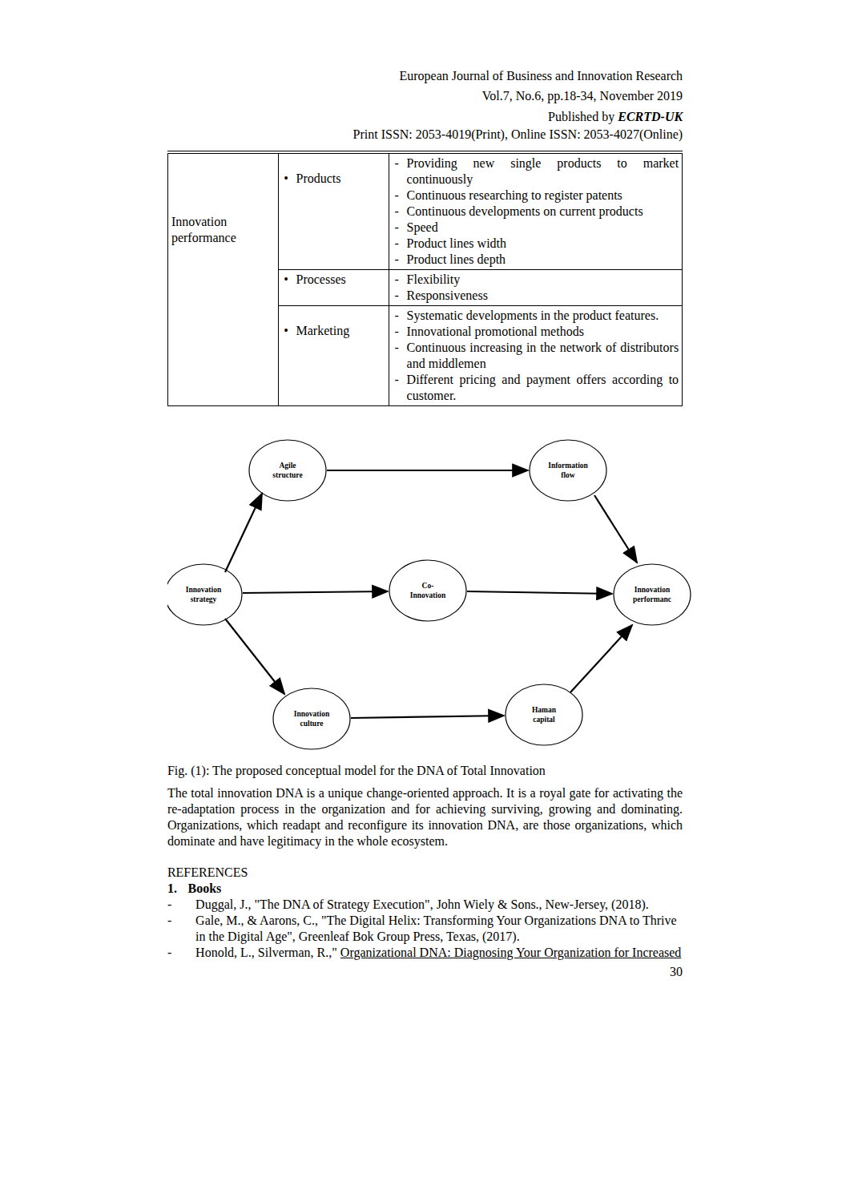European Journal of Business and Innovation Research Vol.7, No.6, pp.18-34, November 2019 Published by ECRTD-UK
Print ISSN: 2053-4019(Print), Online ISSN: 2053-4027(Online)
| Innovation performance | Products | Providing new single products to market continuously Continuous researching to register patents Continuous developments on current products Speed Product lines width Product lines depth |
| Processes | Flexibility Responsiveness |
| Marketing | Systematic developments in the product features. Innovational promotional methods Continuous increasing in the network of distributors and middlemen Different pricing and payment offers according to customer. |
Agile structure Information flow Innovation strategy Co- Innovation Innovation performanc Innovation culture Haman capital
Fig. (1): The proposed conceptual model for the DNA of Total Innovation
The total innovation DNA is a unique change-oriented approach. It is a royal gate for activating the re-adaptation process in the organization and for achieving surviving, growing and dominating. Organizations, which readapt and reconfigure its innovation DNA, are those organizations, which dominate and have legitimacy in the whole ecosystem.
REFERENCES
1. Books
Duggal, J., "The DNA of Strategy Execution", John Wiely & Sons., New-Jersey, (2018).
Gale, M., & Aarons, C., "The Digital Helix: Transforming Your Organizations DNA to Thrive in the Digital Age", Greenleaf Bok Group Press, Texas, (2017).
Honold, L., Silverman, R.," Organizational DNA: Diagnosing Your Organization for Increased
30